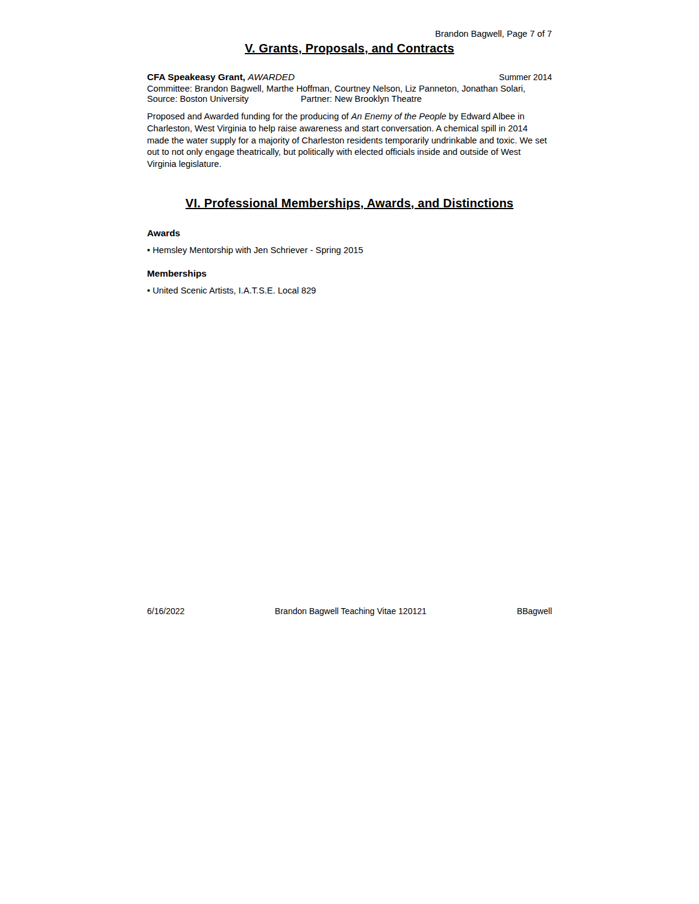Brandon Bagwell, Page 7 of 7
V. Grants, Proposals, and Contracts
CFA Speakeasy Grant, AWARDED
Summer 2014
Committee: Brandon Bagwell, Marthe Hoffman, Courtney Nelson, Liz Panneton, Jonathan Solari,
Source: Boston University Partner: New Brooklyn Theatre
Proposed and Awarded funding for the producing of An Enemy of the People by Edward Albee in Charleston, West Virginia to help raise awareness and start conversation. A chemical spill in 2014 made the water supply for a majority of Charleston residents temporarily undrinkable and toxic. We set out to not only engage theatrically, but politically with elected officials inside and outside of West Virginia legislature.
VI. Professional Memberships, Awards, and Distinctions
Awards
Hemsley Mentorship with Jen Schriever - Spring 2015
Memberships
United Scenic Artists, I.A.T.S.E. Local 829
6/16/2022
Brandon Bagwell Teaching Vitae 120121
BBagwell